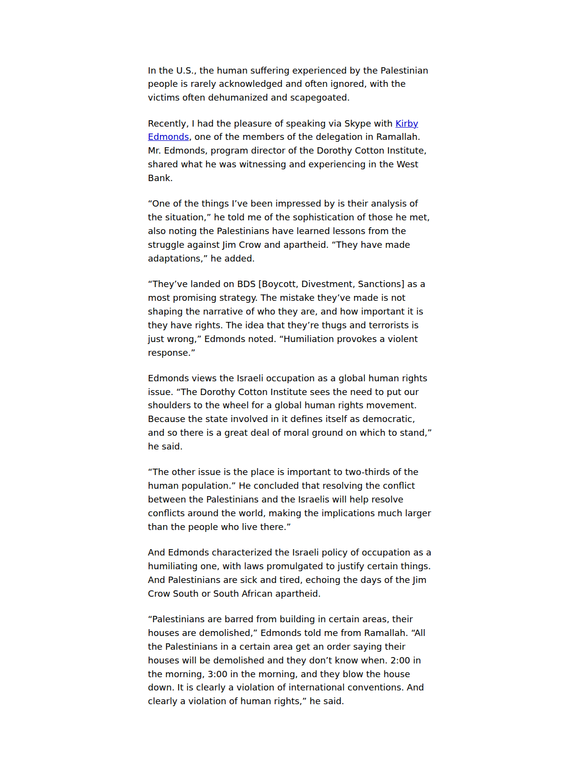In the U.S., the human suffering experienced by the Palestinian people is rarely acknowledged and often ignored, with the victims often dehumanized and scapegoated.
Recently, I had the pleasure of speaking via Skype with Kirby Edmonds, one of the members of the delegation in Ramallah. Mr. Edmonds, program director of the Dorothy Cotton Institute, shared what he was witnessing and experiencing in the West Bank.
“One of the things I’ve been impressed by is their analysis of the situation,” he told me of the sophistication of those he met, also noting the Palestinians have learned lessons from the struggle against Jim Crow and apartheid. “They have made adaptations,” he added.
“They’ve landed on BDS [Boycott, Divestment, Sanctions] as a most promising strategy. The mistake they’ve made is not shaping the narrative of who they are, and how important it is they have rights. The idea that they’re thugs and terrorists is just wrong,” Edmonds noted. “Humiliation provokes a violent response.”
Edmonds views the Israeli occupation as a global human rights issue. “The Dorothy Cotton Institute sees the need to put our shoulders to the wheel for a global human rights movement. Because the state involved in it defines itself as democratic, and so there is a great deal of moral ground on which to stand,” he said.
“The other issue is the place is important to two-thirds of the human population.” He concluded that resolving the conflict between the Palestinians and the Israelis will help resolve conflicts around the world, making the implications much larger than the people who live there.”
And Edmonds characterized the Israeli policy of occupation as a humiliating one, with laws promulgated to justify certain things. And Palestinians are sick and tired, echoing the days of the Jim Crow South or South African apartheid.
“Palestinians are barred from building in certain areas, their houses are demolished,” Edmonds told me from Ramallah. “All the Palestinians in a certain area get an order saying their houses will be demolished and they don’t know when. 2:00 in the morning, 3:00 in the morning, and they blow the house down. It is clearly a violation of international conventions. And clearly a violation of human rights,” he said.